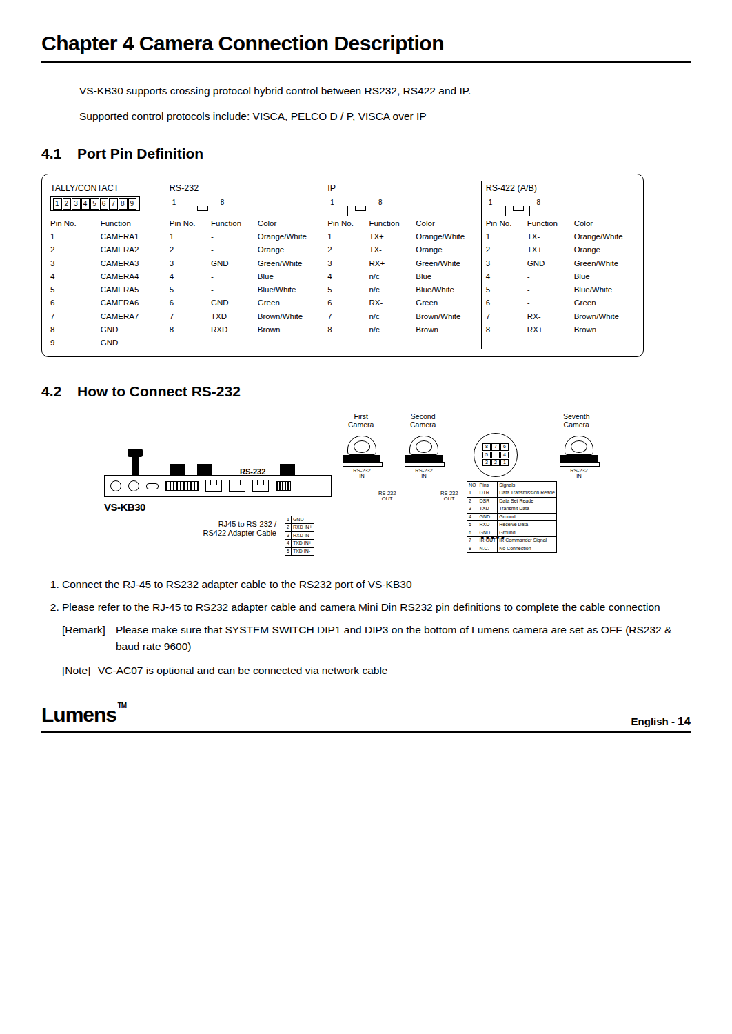Chapter 4 Camera Connection Description
VS-KB30 supports crossing protocol hybrid control between RS232, RS422 and IP.
Supported control protocols include: VISCA, PELCO D / P, VISCA over IP
4.1 Port Pin Definition
| TALLY/CONTACT | RS-232 | IP | RS-422 (A/B) |
| --- | --- | --- | --- |
| 1 2 3 4 5 6 7 8 9 | 1 8 | 1 8 | 1 8 |
| Pin No. | Function | Pin No. | Function | Color | Pin No. | Function | Color | Pin No. | Function | Color |
| 1 | CAMERA1 | 1 | - | Orange/White | 1 | TX+ | Orange/White | 1 | TX- | Orange/White |
| 2 | CAMERA2 | 2 | - | Orange | 2 | TX- | Orange | 2 | TX+ | Orange |
| 3 | CAMERA3 | 3 | GND | Green/White | 3 | RX+ | Green/White | 3 | GND | Green/White |
| 4 | CAMERA4 | 4 | - | Blue | 4 | n/c | Blue | 4 | - | Blue |
| 5 | CAMERA5 | 5 | - | Blue/White | 5 | n/c | Blue/White | 5 | - | Blue/White |
| 6 | CAMERA6 | 6 | GND | Green | 6 | RX- | Green | 6 | - | Green |
| 7 | CAMERA7 | 7 | TXD | Brown/White | 7 | n/c | Brown/White | 7 | RX- | Brown/White |
| 8 | GND | 8 | RXD | Brown | 8 | n/c | Brown | 8 | RX+ | Brown |
| 9 | GND | | | | | | | | | |
4.2 How to Connect RS-232
RS-232
VS-KB30
First
Camera
Second
Camera
Seventh
Camera
RS-232
IN
RS-232
IN
RS-232
IN
RS-232
OUT
RS-232
OUT
8
7
6
5
4
3
2
1
| NO | Pins | Signals |
| 1 | DTR | Data Transmission Reade |
| 2 | DSR | Data Set Reade |
| 3 | TXD | Transmit Data |
| 4 | GND | Ground |
| 5 | RXD | Receive Data |
| 6 | GND | Ground |
| 7 | IR OUT | IR Commander Signal |
| 8 | N.C. | No Connection |
●●●●●
RJ45 to RS-232 /
RS422 Adapter Cable
| 1 | GND |
| 2 | RXD IN+ |
| 3 | RXD IN- |
| 4 | TXD IN+ |
| 5 | TXD IN- |
Connect the RJ-45 to RS232 adapter cable to the RS232 port of VS-KB30
Please refer to the RJ-45 to RS232 adapter cable and camera Mini Din RS232 pin definitions to complete the cable connection
[Remark] Please make sure that SYSTEM SWITCH DIP1 and DIP3 on the bottom of Lumens camera are set as OFF (RS232 & baud rate 9600)
[Note] VC-AC07 is optional and can be connected via network cable
LumensTM
English - 14